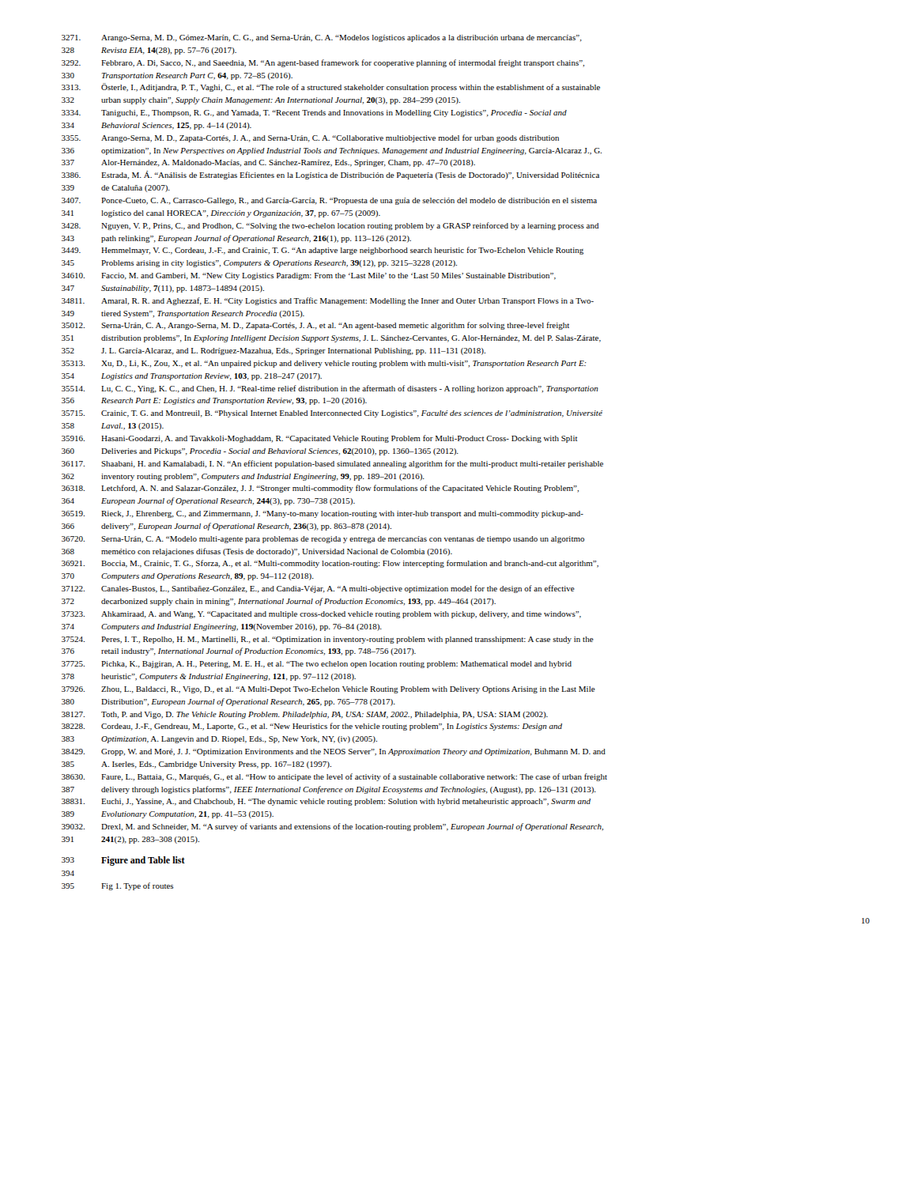| 327 | 1. | Arango-Serna, M. D., Gómez-Marín, C. G., and Serna-Urán, C. A. “Modelos logísticos aplicados a la distribución urbana de mercancías”, |
| 328 | | Revista EIA , 14 (28), pp. 57–76 (2017). |
| 329 | 2. | Febbraro, A. Di, Sacco, N., and Saeednia, M. “An agent-based framework for cooperative planning of intermodal freight transport chains”, |
| 330 | | Transportation Research Part C , 64 , pp. 72–85 (2016). |
| 331 | 3. | Österle, I., Aditjandra, P. T., Vaghi, C., et al. “The role of a structured stakeholder consultation process within the establishment of a sustainable |
| 332 | | urban supply chain”, Supply Chain Management: An International Journal , 20 (3), pp. 284–299 (2015). |
| 333 | 4. | Taniguchi, E., Thompson, R. G., and Yamada, T. “Recent Trends and Innovations in Modelling City Logistics”, Procedia - Social and |
| 334 | | Behavioral Sciences , 125 , pp. 4–14 (2014). |
| 335 | 5. | Arango-Serna, M. D., Zapata-Cortés, J. A., and Serna-Urán, C. A. “Collaborative multiobjective model for urban goods distribution |
| 336 | | optimization”, In New Perspectives on Applied Industrial Tools and Techniques. Management and Industrial Engineering , García-Alcaraz J., G. |
| 337 | | Alor-Hernández, A. Maldonado-Macías, and C. Sánchez-Ramírez, Eds., Springer, Cham, pp. 47–70 (2018). |
| 338 | 6. | Estrada, M. Á. “Análisis de Estrategias Eficientes en la Logística de Distribución de Paquetería (Tesis de Doctorado)”, Universidad Politécnica |
| 339 | | de Cataluña (2007). |
| 340 | 7. | Ponce-Cueto, C. A., Carrasco-Gallego, R., and García-García, R. “Propuesta de una guía de selección del modelo de distribución en el sistema |
| 341 | | logístico del canal HORECA”, Dirección y Organización , 37 , pp. 67–75 (2009). |
| 342 | 8. | Nguyen, V. P., Prins, C., and Prodhon, C. “Solving the two-echelon location routing problem by a GRASP reinforced by a learning process and |
| 343 | | path relinking”, European Journal of Operational Research , 216 (1), pp. 113–126 (2012). |
| 344 | 9. | Hemmelmayr, V. C., Cordeau, J.-F., and Crainic, T. G. “An adaptive large neighborhood search heuristic for Two-Echelon Vehicle Routing |
| 345 | | Problems arising in city logistics”, Computers & Operations Research , 39 (12), pp. 3215–3228 (2012). |
| 346 | 10. | Faccio, M. and Gamberi, M. “New City Logistics Paradigm: From the ‘Last Mile’ to the ‘Last 50 Miles’ Sustainable Distribution”, |
| 347 | | Sustainability , 7 (11), pp. 14873–14894 (2015). |
| 348 | 11. | Amaral, R. R. and Aghezzaf, E. H. “City Logistics and Traffic Management: Modelling the Inner and Outer Urban Transport Flows in a Two- |
| 349 | | tiered System”, Transportation Research Procedia (2015). |
| 350 | 12. | Serna-Urán, C. A., Arango-Serna, M. D., Zapata-Cortés, J. A., et al. “An agent-based memetic algorithm for solving three-level freight |
| 351 | | distribution problems”, In Exploring Intelligent Decision Support Systems , J. L. Sánchez-Cervantes, G. Alor-Hernández, M. del P. Salas-Zárate, |
| 352 | | J. L. García-Alcaraz, and L. Rodríguez-Mazahua, Eds., Springer International Publishing, pp. 111–131 (2018). |
| 353 | 13. | Xu, D., Li, K., Zou, X., et al. “An unpaired pickup and delivery vehicle routing problem with multi-visit”, Transportation Research Part E: |
| 354 | | Logistics and Transportation Review , 103 , pp. 218–247 (2017). |
| 355 | 14. | Lu, C. C., Ying, K. C., and Chen, H. J. “Real-time relief distribution in the aftermath of disasters - A rolling horizon approach”, Transportation |
| 356 | | Research Part E: Logistics and Transportation Review , 93 , pp. 1–20 (2016). |
| 357 | 15. | Crainic, T. G. and Montreuil, B. “Physical Internet Enabled Interconnected City Logistics”, Faculté des sciences de l’administration, Université |
| 358 | | Laval. , 13 (2015). |
| 359 | 16. | Hasani-Goodarzi, A. and Tavakkoli-Moghaddam, R. “Capacitated Vehicle Routing Problem for Multi-Product Cross- Docking with Split |
| 360 | | Deliveries and Pickups”, Procedia - Social and Behavioral Sciences , 62 (2010), pp. 1360–1365 (2012). |
| 361 | 17. | Shaabani, H. and Kamalabadi, I. N. “An efficient population-based simulated annealing algorithm for the multi-product multi-retailer perishable |
| 362 | | inventory routing problem”, Computers and Industrial Engineering , 99 , pp. 189–201 (2016). |
| 363 | 18. | Letchford, A. N. and Salazar-González, J. J. “Stronger multi-commodity flow formulations of the Capacitated Vehicle Routing Problem”, |
| 364 | | European Journal of Operational Research , 244 (3), pp. 730–738 (2015). |
| 365 | 19. | Rieck, J., Ehrenberg, C., and Zimmermann, J. “Many-to-many location-routing with inter-hub transport and multi-commodity pickup-and- |
| 366 | | delivery”, European Journal of Operational Research , 236 (3), pp. 863–878 (2014). |
| 367 | 20. | Serna-Urán, C. A. “Modelo multi-agente para problemas de recogida y entrega de mercancías con ventanas de tiempo usando un algoritmo |
| 368 | | memético con relajaciones difusas (Tesis de doctorado)”, Universidad Nacional de Colombia (2016). |
| 369 | 21. | Boccia, M., Crainic, T. G., Sforza, A., et al. “Multi-commodity location-routing: Flow intercepting formulation and branch-and-cut algorithm”, |
| 370 | | Computers and Operations Research , 89 , pp. 94–112 (2018). |
| 371 | 22. | Canales-Bustos, L., Santibañez-González, E., and Candia-Véjar, A. “A multi-objective optimization model for the design of an effective |
| 372 | | decarbonized supply chain in mining”, International Journal of Production Economics , 193 , pp. 449–464 (2017). |
| 373 | 23. | Ahkamiraad, A. and Wang, Y. “Capacitated and multiple cross-docked vehicle routing problem with pickup, delivery, and time windows”, |
| 374 | | Computers and Industrial Engineering , 119 (November 2016), pp. 76–84 (2018). |
| 375 | 24. | Peres, I. T., Repolho, H. M., Martinelli, R., et al. “Optimization in inventory-routing problem with planned transshipment: A case study in the |
| 376 | | retail industry”, International Journal of Production Economics , 193 , pp. 748–756 (2017). |
| 377 | 25. | Pichka, K., Bajgiran, A. H., Petering, M. E. H., et al. “The two echelon open location routing problem: Mathematical model and hybrid |
| 378 | | heuristic”, Computers & Industrial Engineering , 121 , pp. 97–112 (2018). |
| 379 | 26. | Zhou, L., Baldacci, R., Vigo, D., et al. “A Multi-Depot Two-Echelon Vehicle Routing Problem with Delivery Options Arising in the Last Mile |
| 380 | | Distribution”, European Journal of Operational Research , 265 , pp. 765–778 (2017). |
| 381 | 27. | Toth, P. and Vigo, D. The Vehicle Routing Problem. Philadelphia, PA, USA: SIAM, 2002. , Philadelphia, PA, USA: SIAM (2002). |
| 382 | 28. | Cordeau, J.-F., Gendreau, M., Laporte, G., et al. “New Heuristics for the vehicle routing problem”, In Logistics Systems: Design and |
| 383 | | Optimization , A. Langevin and D. Riopel, Eds., Sp, New York, NY, (iv) (2005). |
| 384 | 29. | Gropp, W. and Moré, J. J. “Optimization Environments and the NEOS Server”, In Approximation Theory and Optimization , Buhmann M. D. and |
| 385 | | A. Iserles, Eds., Cambridge University Press, pp. 167–182 (1997). |
| 386 | 30. | Faure, L., Battaia, G., Marqués, G., et al. “How to anticipate the level of activity of a sustainable collaborative network: The case of urban freight |
| 387 | | delivery through logistics platforms”, IEEE International Conference on Digital Ecosystems and Technologies , (August), pp. 126–131 (2013). |
| 388 | 31. | Euchi, J., Yassine, A., and Chabchoub, H. “The dynamic vehicle routing problem: Solution with hybrid metaheuristic approach”, Swarm and |
| 389 | | Evolutionary Computation , 21 , pp. 41–53 (2015). |
| 390 | 32. | Drexl, M. and Schneider, M. “A survey of variants and extensions of the location-routing problem”, European Journal of Operational Research , |
| 391 | | 241 (2), pp. 283–308 (2015). |
| 393 | | Figure and Table list |
| 394 | | |
| 395 | | Fig 1. Type of routes |
10